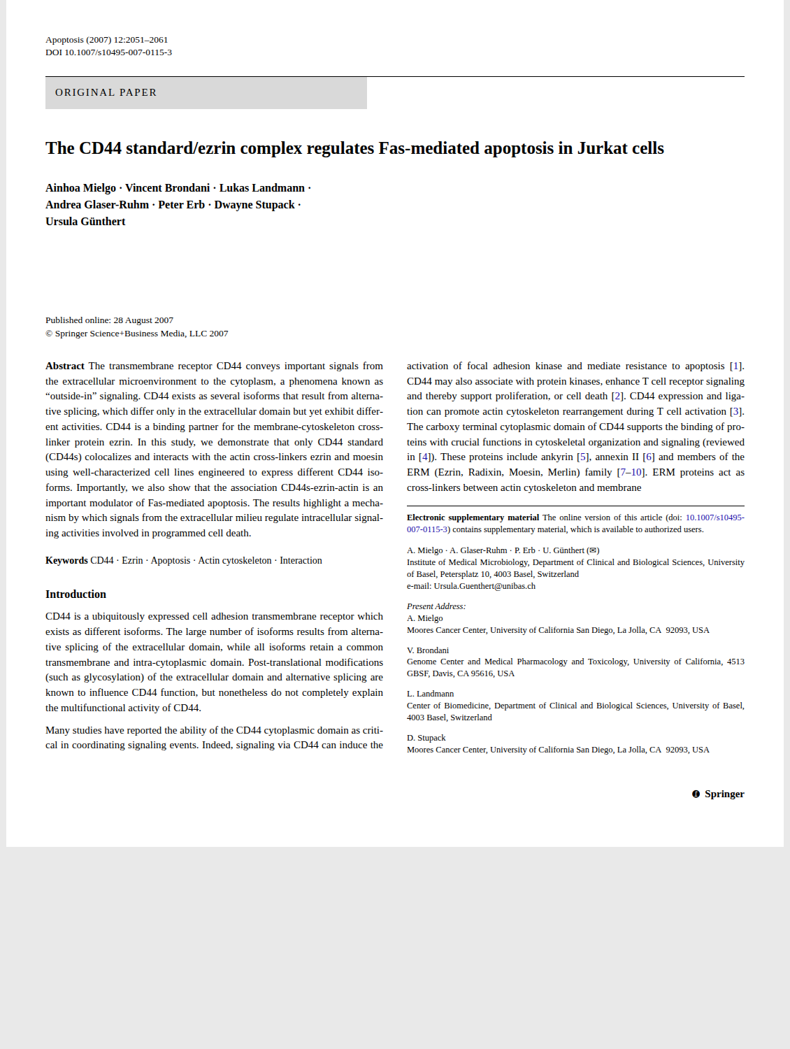Apoptosis (2007) 12:2051–2061
DOI 10.1007/s10495-007-0115-3
Original Paper
The CD44 standard/ezrin complex regulates Fas-mediated apoptosis in Jurkat cells
Ainhoa Mielgo · Vincent Brondani · Lukas Landmann ·
Andrea Glaser-Ruhm · Peter Erb · Dwayne Stupack ·
Ursula Günthert
Published online: 28 August 2007
© Springer Science+Business Media, LLC 2007
Abstract The transmembrane receptor CD44 conveys important signals from the extracellular microenvironment to the cytoplasm, a phenomena known as “outside-in” signaling. CD44 exists as several isoforms that result from alternative splicing, which differ only in the extracellular domain but yet exhibit different activities. CD44 is a binding partner for the membrane-cytoskeleton cross-linker protein ezrin. In this study, we demonstrate that only CD44 standard (CD44s) colocalizes and interacts with the actin cross-linkers ezrin and moesin using well-characterized cell lines engineered to express different CD44 isoforms. Importantly, we also show that the association CD44s-ezrin-actin is an important modulator of Fas-mediated apoptosis. The results highlight a mechanism by which signals from the extracellular milieu regulate intracellular signaling activities involved in programmed cell death.
Keywords CD44 · Ezrin · Apoptosis · Actin cytoskeleton · Interaction
Introduction
CD44 is a ubiquitously expressed cell adhesion transmembrane receptor which exists as different isoforms. The large number of isoforms results from alternative splicing of the extracellular domain, while all isoforms retain a common transmembrane and intra-cytoplasmic domain. Post-translational modifications (such as glycosylation) of the extracellular domain and alternative splicing are known to influence CD44 function, but nonetheless do not completely explain the multifunctional activity of CD44.
Many studies have reported the ability of the CD44 cytoplasmic domain as critical in coordinating signaling events. Indeed, signaling via CD44 can induce the activation of focal adhesion kinase and mediate resistance to apoptosis [1]. CD44 may also associate with protein kinases, enhance T cell receptor signaling and thereby support proliferation, or cell death [2]. CD44 expression and ligation can promote actin cytoskeleton rearrangement during T cell activation [3]. The carboxy terminal cytoplasmic domain of CD44 supports the binding of proteins with crucial functions in cytoskeletal organization and signaling (reviewed in [4]). These proteins include ankyrin [5], annexin II [6] and members of the ERM (Ezrin, Radixin, Moesin, Merlin) family [7–10]. ERM proteins act as cross-linkers between actin cytoskeleton and membrane
Electronic supplementary material The online version of this article (doi: 10.1007/s10495-007-0115-3) contains supplementary material, which is available to authorized users.
A. Mielgo · A. Glaser-Ruhm · P. Erb · U. Günthert (✉)
Institute of Medical Microbiology, Department of Clinical and Biological Sciences, University of Basel, Petersplatz 10, 4003 Basel, Switzerland
e-mail: Ursula.Guenthert@unibas.ch
Present Address:
A. Mielgo
Moores Cancer Center, University of California San Diego, La Jolla, CA 92093, USA
V. Brondani
Genome Center and Medical Pharmacology and Toxicology, University of California, 4513 GBSF, Davis, CA 95616, USA
L. Landmann
Center of Biomedicine, Department of Clinical and Biological Sciences, University of Basel, 4003 Basel, Switzerland
D. Stupack
Moores Cancer Center, University of California San Diego, La Jolla, CA 92093, USA
➊ Springer